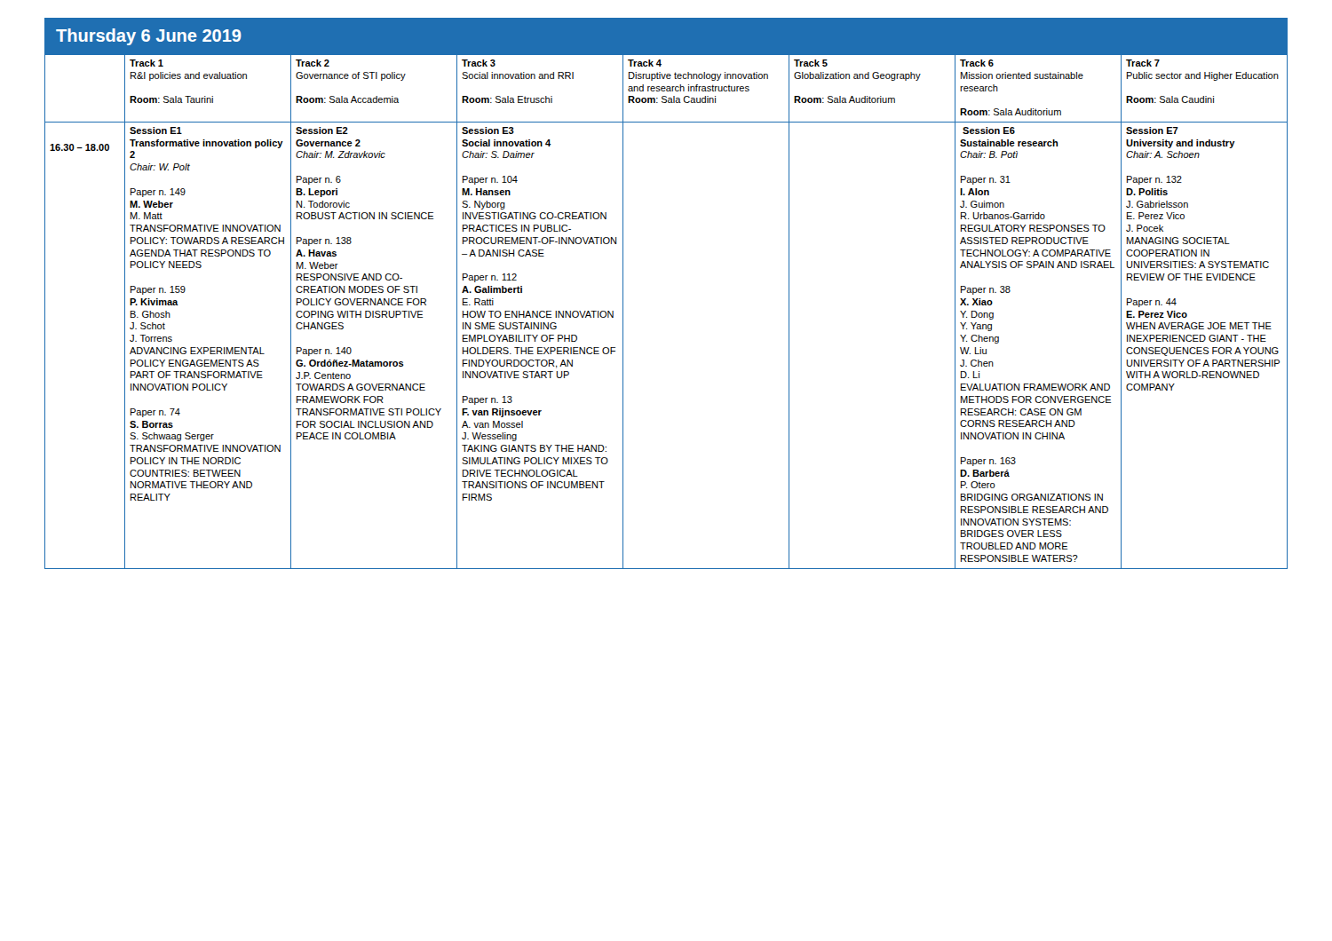Thursday 6 June 2019
| | Track 1 R&I policies and evaluation Room : Sala Taurini | Track 2 Governance of STI policy Room : Sala Accademia | Track 3 Social innovation and RRI Room : Sala Etruschi | Track 4 Disruptive technology innovation and research infrastructures Room : Sala Caudini | Track 5 Globalization and Geography Room : Sala Auditorium | Track 6 Mission oriented sustainable research Room : Sala Auditorium | Track 7 Public sector and Higher Education Room : Sala Caudini |
| 16.30 – 18.00 | Session E1 Transformative innovation policy 2 Chair: W. Polt Paper n. 149 M. Weber M. Matt TRANSFORMATIVE INNOVATION POLICY: TOWARDS A RESEARCH AGENDA THAT RESPONDS TO POLICY NEEDS Paper n. 159 P. Kivimaa B. Ghosh J. Schot J. Torrens ADVANCING EXPERIMENTAL POLICY ENGAGEMENTS AS PART OF TRANSFORMATIVE INNOVATION POLICY Paper n. 74 S. Borras S. Schwaag Serger TRANSFORMATIVE INNOVATION POLICY IN THE NORDIC COUNTRIES: BETWEEN NORMATIVE THEORY AND REALITY | Session E2 Governance 2 Chair: M. Zdravkovic Paper n. 6 B. Lepori N. Todorovic ROBUST ACTION IN SCIENCE Paper n. 138 A. Havas M. Weber RESPONSIVE AND CO-CREATION MODES OF STI POLICY GOVERNANCE FOR COPING WITH DISRUPTIVE CHANGES Paper n. 140 G. Ordóñez-Matamoros J.P. Centeno TOWARDS A GOVERNANCE FRAMEWORK FOR TRANSFORMATIVE STI POLICY FOR SOCIAL INCLUSION AND PEACE IN COLOMBIA | Session E3 Social innovation 4 Chair: S. Daimer Paper n. 104 M. Hansen S. Nyborg INVESTIGATING CO-CREATION PRACTICES IN PUBLIC-PROCUREMENT-OF-INNOVATION – A DANISH CASE Paper n. 112 A. Galimberti E. Ratti HOW TO ENHANCE INNOVATION IN SME SUSTAINING EMPLOYABILITY OF PHD HOLDERS. THE EXPERIENCE OF FINDYOURDOCTOR, AN INNOVATIVE START UP Paper n. 13 F. van Rijnsoever A. van Mossel J. Wesseling TAKING GIANTS BY THE HAND: SIMULATING POLICY MIXES TO DRIVE TECHNOLOGICAL TRANSITIONS OF INCUMBENT FIRMS | | | Session E6 Sustainable research Chair: B. Potì Paper n. 31 I. Alon J. Guimon R. Urbanos-Garrido REGULATORY RESPONSES TO ASSISTED REPRODUCTIVE TECHNOLOGY: A COMPARATIVE ANALYSIS OF SPAIN AND ISRAEL Paper n. 38 X. Xiao Y. Dong Y. Yang Y. Cheng W. Liu J. Chen D. Li EVALUATION FRAMEWORK AND METHODS FOR CONVERGENCE RESEARCH: CASE ON GM CORNS RESEARCH AND INNOVATION IN CHINA Paper n. 163 D. Barberá P. Otero BRIDGING ORGANIZATIONS IN RESPONSIBLE RESEARCH AND INNOVATION SYSTEMS: BRIDGES OVER LESS TROUBLED AND MORE RESPONSIBLE WATERS? | Session E7 University and industry Chair: A. Schoen Paper n. 132 D. Politis J. Gabrielsson E. Perez Vico J. Pocek MANAGING SOCIETAL COOPERATION IN UNIVERSITIES: A SYSTEMATIC REVIEW OF THE EVIDENCE Paper n. 44 E. Perez Vico WHEN AVERAGE JOE MET THE INEXPERIENCED GIANT - THE CONSEQUENCES FOR A YOUNG UNIVERSITY OF A PARTNERSHIP WITH A WORLD-RENOWNED COMPANY |